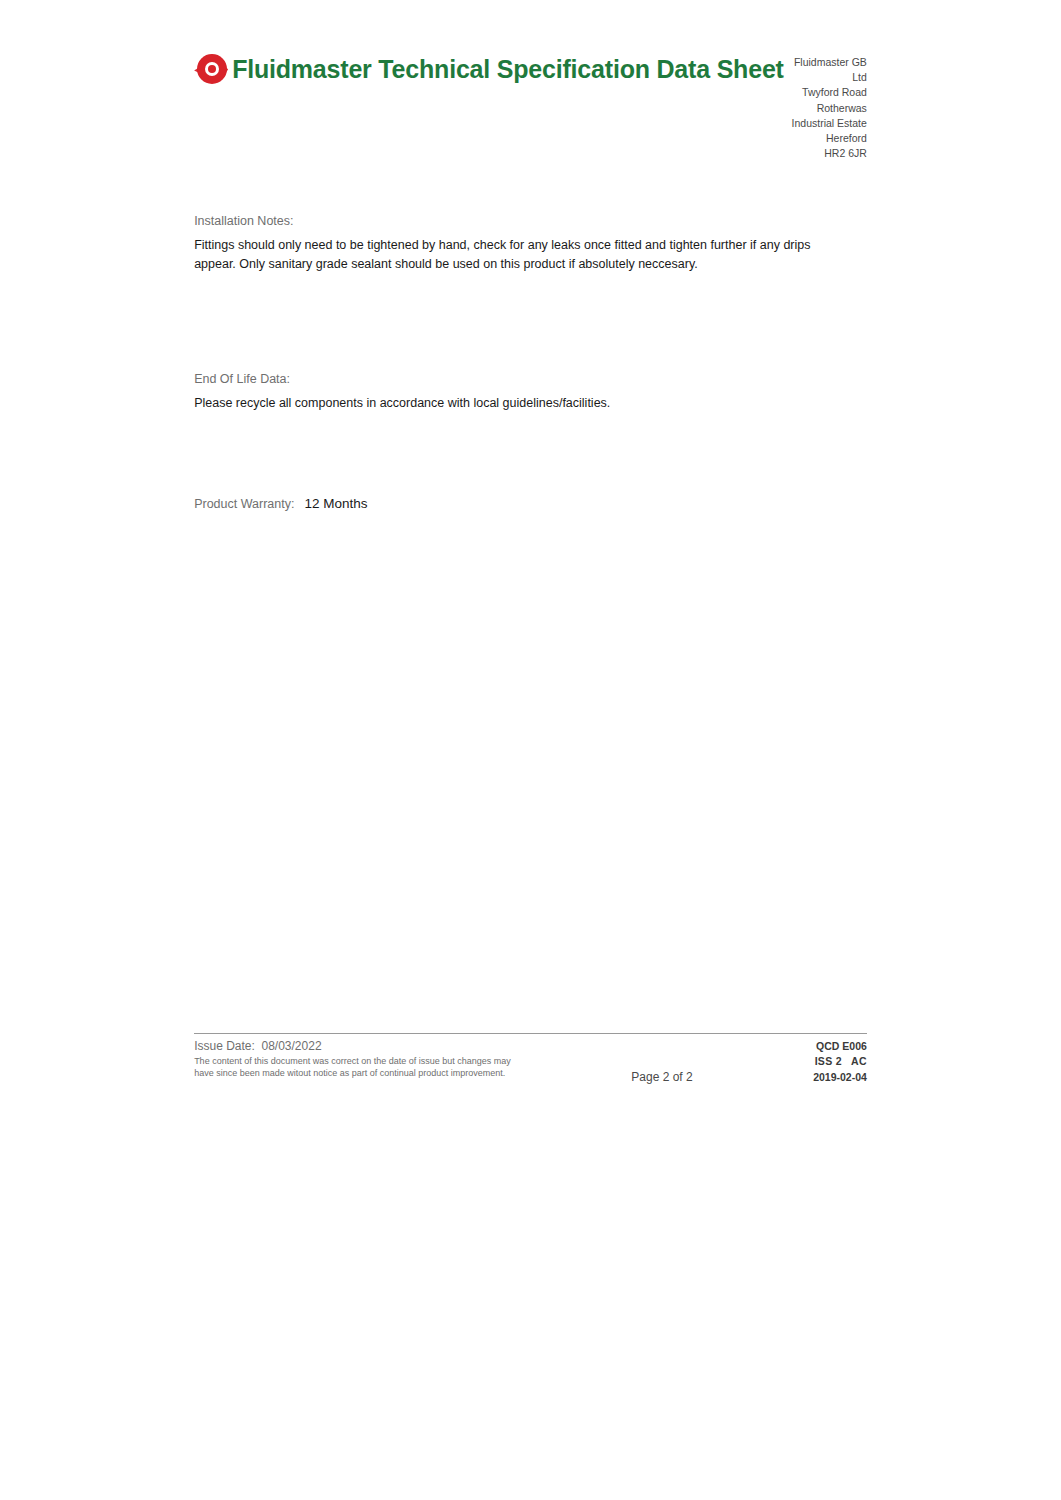Fluidmaster Technical Specification Data Sheet
Fluidmaster GB Ltd
Twyford Road
Rotherwas Industrial Estate
Hereford
HR2 6JR
Installation Notes:
Fittings should only need to be tightened by hand, check for any leaks once fitted and tighten further if any drips appear. Only sanitary grade sealant should be used on this product if absolutely neccesary.
End Of Life Data:
Please recycle all components in accordance with local guidelines/facilities.
Product Warranty:
12 Months
Issue Date: 08/03/2022
The content of this document was correct on the date of issue but changes may
have since been made witout notice as part of continual product improvement.
Page 2 of 2
QCD E006
ISS 2 AC
2019-02-04